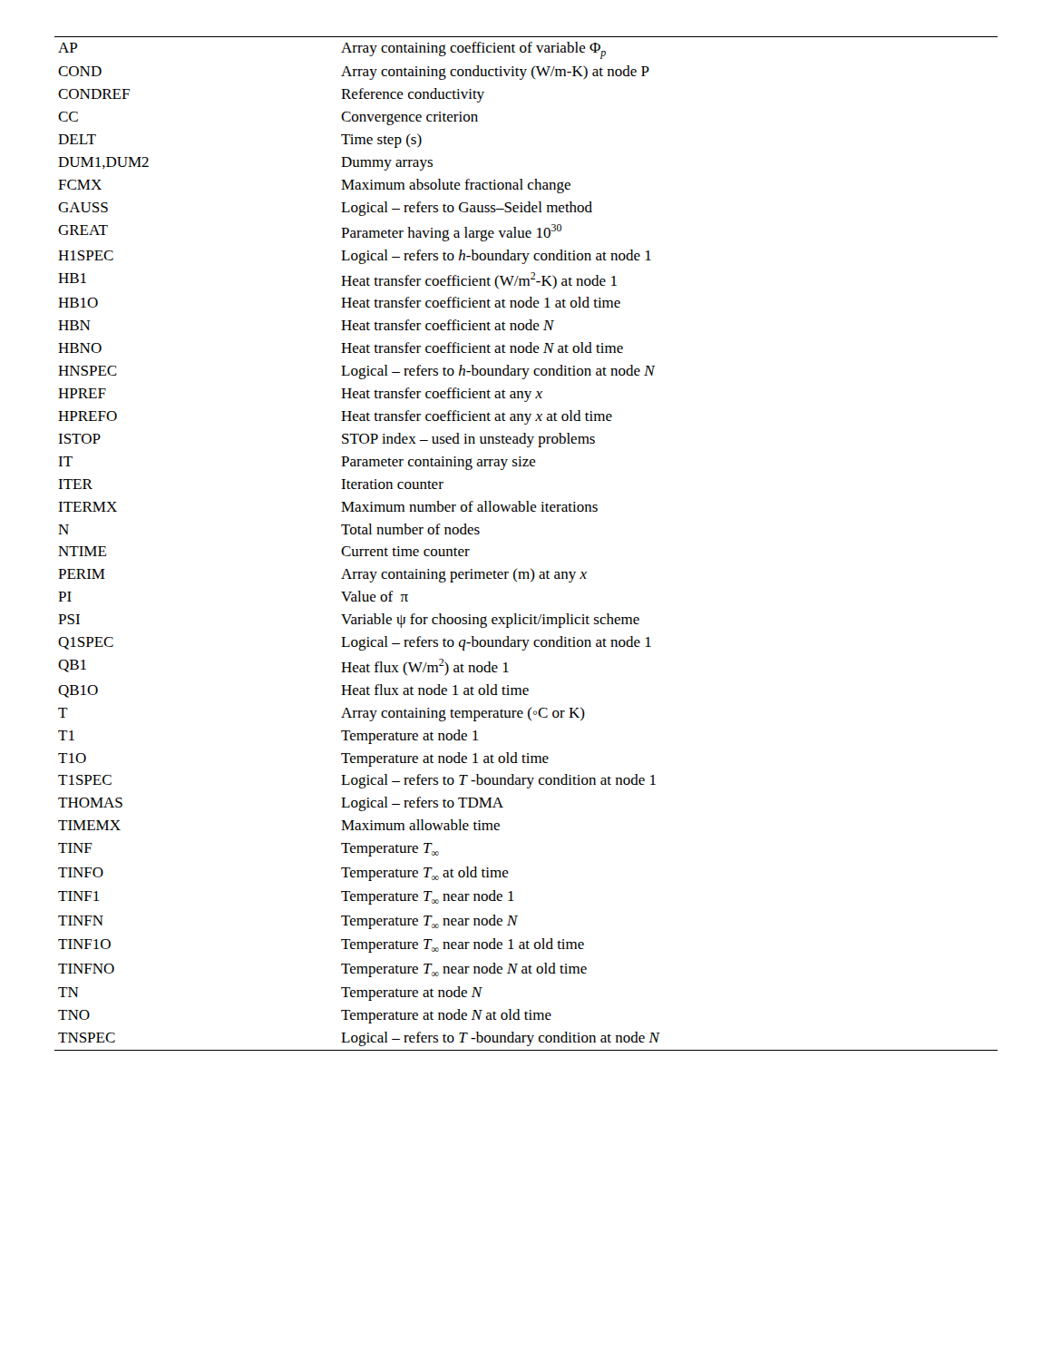| AP | Array containing coefficient of variable Φ p |
| COND | Array containing conductivity (W/m-K) at node P |
| CONDREF | Reference conductivity |
| CC | Convergence criterion |
| DELT | Time step (s) |
| DUM1,DUM2 | Dummy arrays |
| FCMX | Maximum absolute fractional change |
| GAUSS | Logical – refers to Gauss–Seidel method |
| GREAT | Parameter having a large value 10 30 |
| H1SPEC | Logical – refers to h -boundary condition at node 1 |
| HB1 | Heat transfer coefficient (W/m 2 -K) at node 1 |
| HB1O | Heat transfer coefficient at node 1 at old time |
| HBN | Heat transfer coefficient at node N |
| HBNO | Heat transfer coefficient at node N at old time |
| HNSPEC | Logical – refers to h -boundary condition at node N |
| HPREF | Heat transfer coefficient at any x |
| HPREFO | Heat transfer coefficient at any x at old time |
| ISTOP | STOP index – used in unsteady problems |
| IT | Parameter containing array size |
| ITER | Iteration counter |
| ITERMX | Maximum number of allowable iterations |
| N | Total number of nodes |
| NTIME | Current time counter |
| PERIM | Array containing perimeter (m) at any x |
| PI | Value of π |
| PSI | Variable ψ for choosing explicit/implicit scheme |
| Q1SPEC | Logical – refers to q -boundary condition at node 1 |
| QB1 | Heat flux (W/m 2 ) at node 1 |
| QB1O | Heat flux at node 1 at old time |
| T | Array containing temperature (◦C or K) |
| T1 | Temperature at node 1 |
| T1O | Temperature at node 1 at old time |
| T1SPEC | Logical – refers to T -boundary condition at node 1 |
| THOMAS | Logical – refers to TDMA |
| TIMEMX | Maximum allowable time |
| TINF | Temperature T ∞ |
| TINFO | Temperature T ∞ at old time |
| TINF1 | Temperature T ∞ near node 1 |
| TINFN | Temperature T ∞ near node N |
| TINF1O | Temperature T ∞ near node 1 at old time |
| TINFNO | Temperature T ∞ near node N at old time |
| TN | Temperature at node N |
| TNO | Temperature at node N at old time |
| TNSPEC | Logical – refers to T -boundary condition at node N |